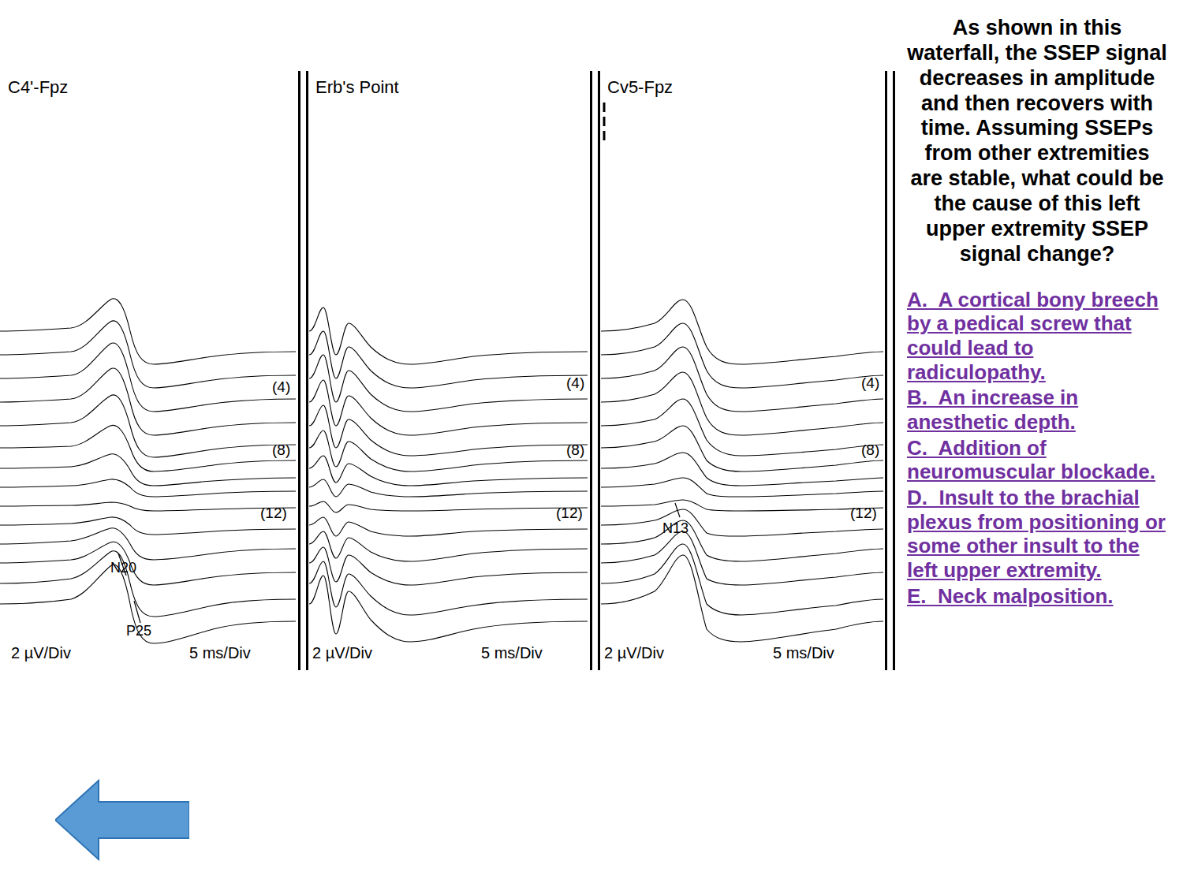C4'-Fpz
Erb's Point
Cv5-Fpz
(4)
(8)
(12)
(4)
(8)
(12)
(4)
(8)
(12)
N20
P25
N13
2 µV/Div
5 ms/Div
2 µV/Div
5 ms/Div
2 µV/Div
5 ms/Div
As shown in this waterfall, the SSEP signal decreases in amplitude and then recovers with time. Assuming SSEPs from other extremities are stable, what could be the cause of this left upper extremity SSEP signal change?
A. A cortical bony breech by a pedical screw that could lead to radiculopathy.
B. An increase in anesthetic depth.
C. Addition of neuromuscular blockade.
D. Insult to the brachial plexus from positioning or some other insult to the left upper extremity.
E. Neck malposition.